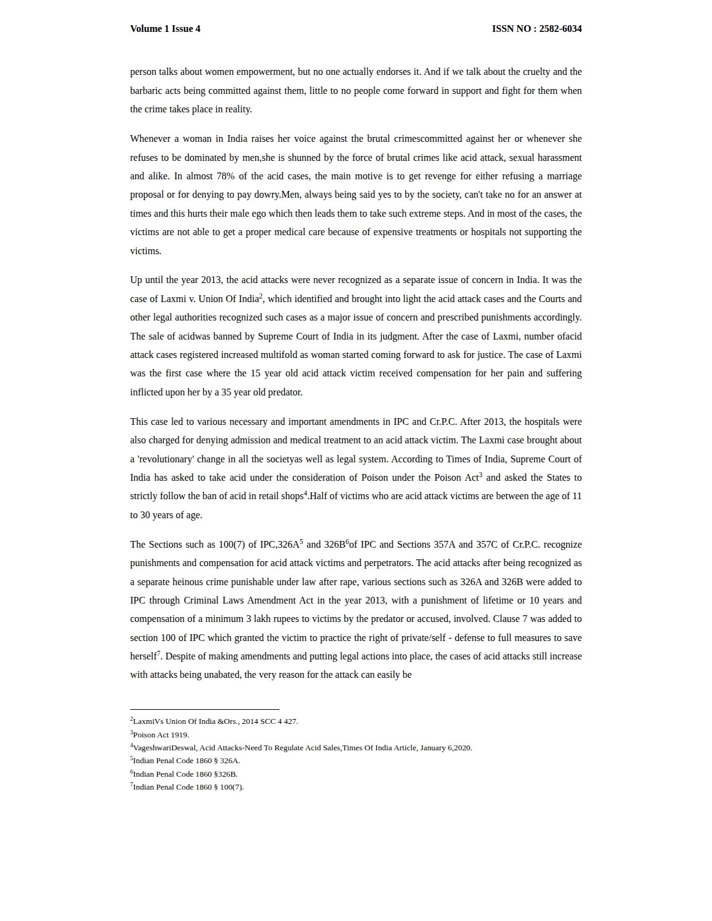Volume 1 Issue 4 ISSN NO : 2582-6034
person talks about women empowerment, but no one actually endorses it. And if we talk about the cruelty and the barbaric acts being committed against them, little to no people come forward in support and fight for them when the crime takes place in reality.
Whenever a woman in India raises her voice against the brutal crimescommitted against her or whenever she refuses to be dominated by men,she is shunned by the force of brutal crimes like acid attack, sexual harassment and alike. In almost 78% of the acid cases, the main motive is to get revenge for either refusing a marriage proposal or for denying to pay dowry.Men, always being said yes to by the society, can't take no for an answer at times and this hurts their male ego which then leads them to take such extreme steps. And in most of the cases, the victims are not able to get a proper medical care because of expensive treatments or hospitals not supporting the victims.
Up until the year 2013, the acid attacks were never recognized as a separate issue of concern in India. It was the case of Laxmi v. Union Of India2, which identified and brought into light the acid attack cases and the Courts and other legal authorities recognized such cases as a major issue of concern and prescribed punishments accordingly. The sale of acidwas banned by Supreme Court of India in its judgment. After the case of Laxmi, number ofacid attack cases registered increased multifold as woman started coming forward to ask for justice. The case of Laxmi was the first case where the 15 year old acid attack victim received compensation for her pain and suffering inflicted upon her by a 35 year old predator.
This case led to various necessary and important amendments in IPC and Cr.P.C. After 2013, the hospitals were also charged for denying admission and medical treatment to an acid attack victim. The Laxmi case brought about a 'revolutionary' change in all the societyas well as legal system. According to Times of India, Supreme Court of India has asked to take acid under the consideration of Poison under the Poison Act3 and asked the States to strictly follow the ban of acid in retail shops4.Half of victims who are acid attack victims are between the age of 11 to 30 years of age.
The Sections such as 100(7) of IPC,326A5 and 326B6of IPC and Sections 357A and 357C of Cr.P.C. recognize punishments and compensation for acid attack victims and perpetrators. The acid attacks after being recognized as a separate heinous crime punishable under law after rape, various sections such as 326A and 326B were added to IPC through Criminal Laws Amendment Act in the year 2013, with a punishment of lifetime or 10 years and compensation of a minimum 3 lakh rupees to victims by the predator or accused, involved. Clause 7 was added to section 100 of IPC which granted the victim to practice the right of private/self - defense to full measures to save herself7. Despite of making amendments and putting legal actions into place, the cases of acid attacks still increase with attacks being unabated, the very reason for the attack can easily be
2LaxmiVs Union Of India &Ors., 2014 SCC 4 427.
3Poison Act 1919.
4VageshwariDeswal, Acid Attacks-Need To Regulate Acid Sales,Times Of India Article, January 6,2020.
5Indian Penal Code 1860 § 326A.
6Indian Penal Code 1860 §326B.
7Indian Penal Code 1860 § 100(7).